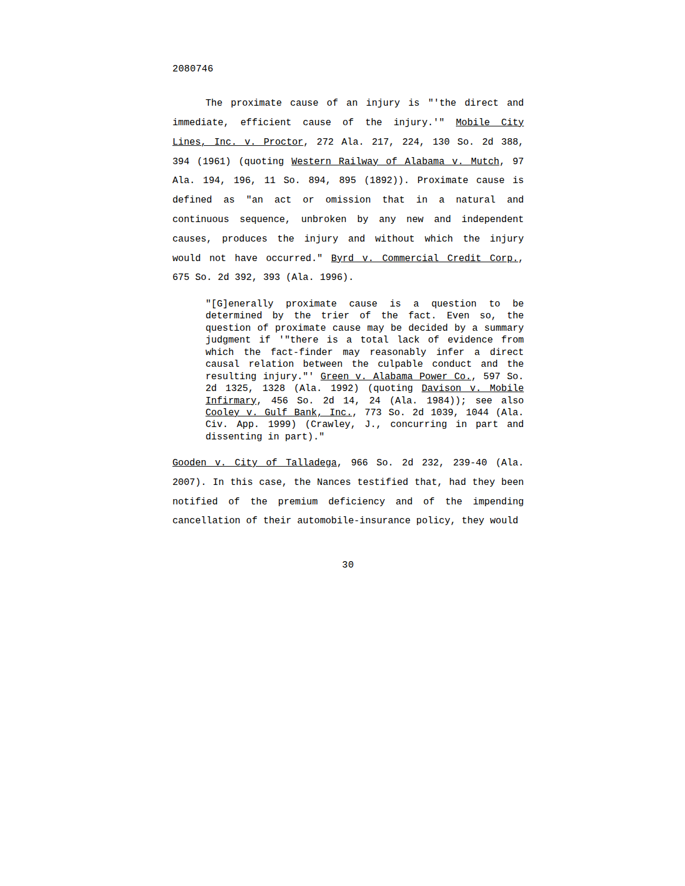2080746
The proximate cause of an injury is "'the direct and immediate, efficient cause of the injury.'" Mobile City Lines, Inc. v. Proctor, 272 Ala. 217, 224, 130 So. 2d 388, 394 (1961) (quoting Western Railway of Alabama v. Mutch, 97 Ala. 194, 196, 11 So. 894, 895 (1892)). Proximate cause is defined as "an act or omission that in a natural and continuous sequence, unbroken by any new and independent causes, produces the injury and without which the injury would not have occurred." Byrd v. Commercial Credit Corp., 675 So. 2d 392, 393 (Ala. 1996).
"[G]enerally proximate cause is a question to be determined by the trier of the fact. Even so, the question of proximate cause may be decided by a summary judgment if '"there is a total lack of evidence from which the fact-finder may reasonably infer a direct causal relation between the culpable conduct and the resulting injury."' Green v. Alabama Power Co., 597 So. 2d 1325, 1328 (Ala. 1992) (quoting Davison v. Mobile Infirmary, 456 So. 2d 14, 24 (Ala. 1984)); see also Cooley v. Gulf Bank, Inc., 773 So. 2d 1039, 1044 (Ala. Civ. App. 1999) (Crawley, J., concurring in part and dissenting in part)."
Gooden v. City of Talladega, 966 So. 2d 232, 239-40 (Ala. 2007). In this case, the Nances testified that, had they been notified of the premium deficiency and of the impending cancellation of their automobile-insurance policy, they would
30